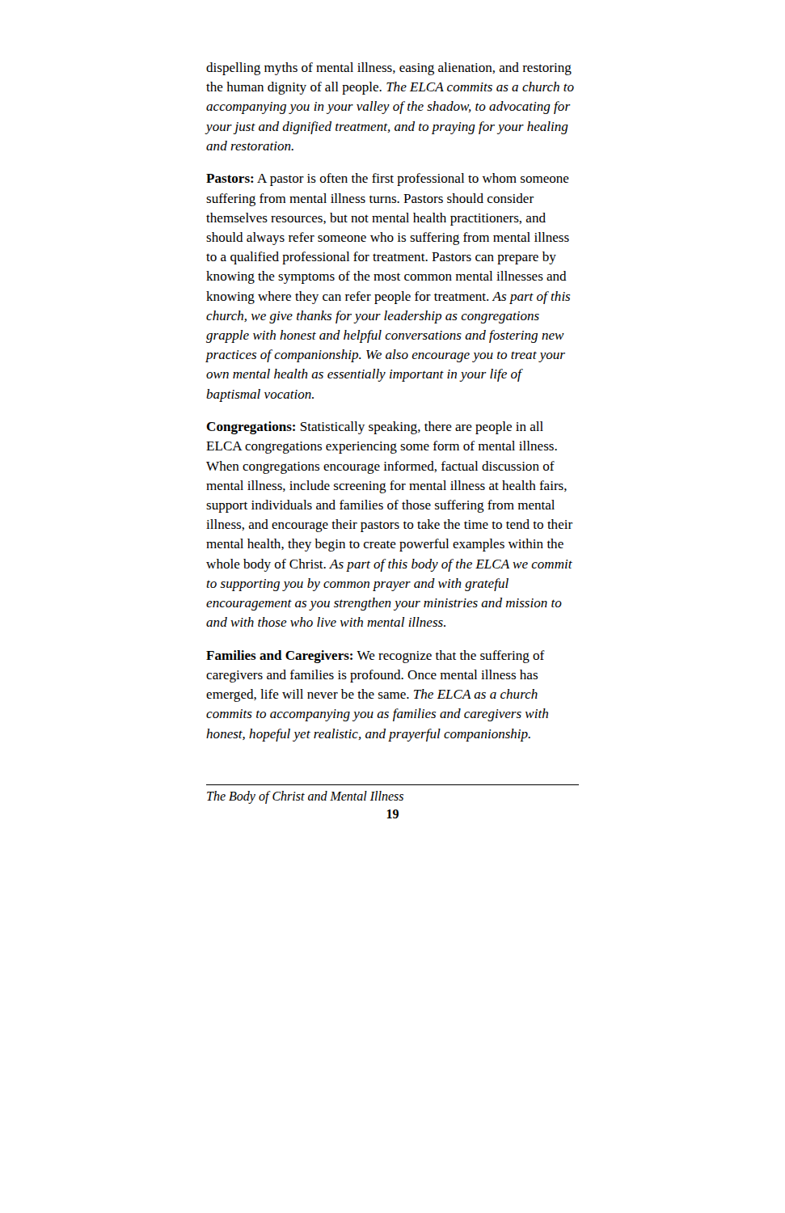dispelling myths of mental illness, easing alienation, and restoring the human dignity of all people. The ELCA commits as a church to accompanying you in your valley of the shadow, to advocating for your just and dignified treatment, and to praying for your healing and restoration.
Pastors: A pastor is often the first professional to whom someone suffering from mental illness turns. Pastors should consider themselves resources, but not mental health practitioners, and should always refer someone who is suffering from mental illness to a qualified professional for treatment. Pastors can prepare by knowing the symptoms of the most common mental illnesses and knowing where they can refer people for treatment. As part of this church, we give thanks for your leadership as congregations grapple with honest and helpful conversations and fostering new practices of companionship. We also encourage you to treat your own mental health as essentially important in your life of baptismal vocation.
Congregations: Statistically speaking, there are people in all ELCA congregations experiencing some form of mental illness. When congregations encourage informed, factual discussion of mental illness, include screening for mental illness at health fairs, support individuals and families of those suffering from mental illness, and encourage their pastors to take the time to tend to their mental health, they begin to create powerful examples within the whole body of Christ. As part of this body of the ELCA we commit to supporting you by common prayer and with grateful encouragement as you strengthen your ministries and mission to and with those who live with mental illness.
Families and Caregivers: We recognize that the suffering of caregivers and families is profound. Once mental illness has emerged, life will never be the same. The ELCA as a church commits to accompanying you as families and caregivers with honest, hopeful yet realistic, and prayerful companionship.
The Body of Christ and Mental Illness
19